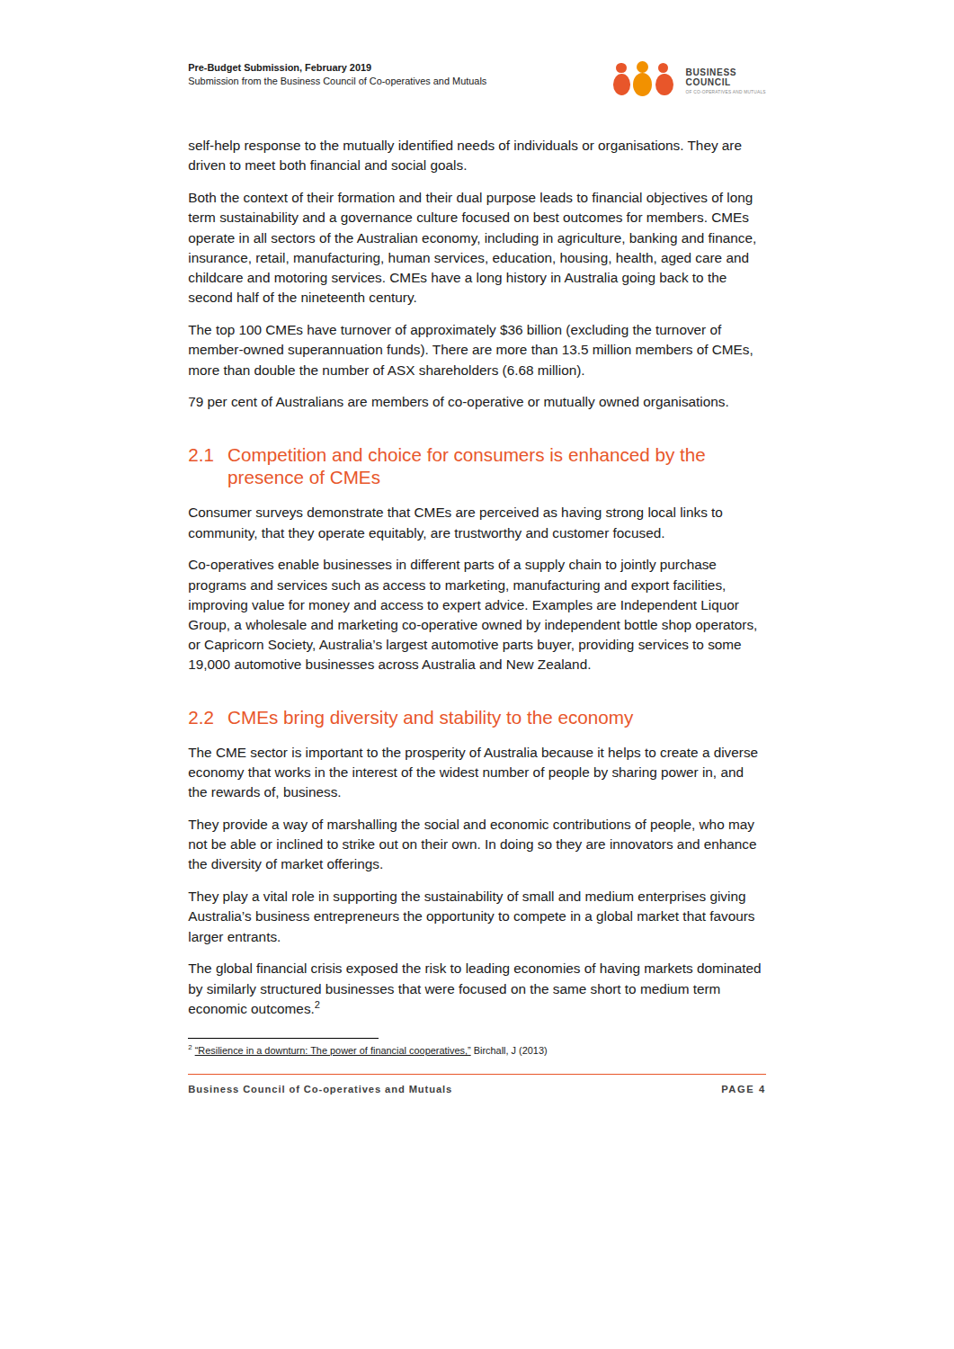Pre-Budget Submission, February 2019
Submission from the Business Council of Co-operatives and Mutuals
BUSINESS COUNCIL OF CO-OPERATIVES AND MUTUALS
self-help response to the mutually identified needs of individuals or organisations. They are driven to meet both financial and social goals.
Both the context of their formation and their dual purpose leads to financial objectives of long term sustainability and a governance culture focused on best outcomes for members. CMEs operate in all sectors of the Australian economy, including in agriculture, banking and finance, insurance, retail, manufacturing, human services, education, housing, health, aged care and childcare and motoring services. CMEs have a long history in Australia going back to the second half of the nineteenth century.
The top 100 CMEs have turnover of approximately $36 billion (excluding the turnover of member-owned superannuation funds). There are more than 13.5 million members of CMEs, more than double the number of ASX shareholders (6.68 million).
79 per cent of Australians are members of co-operative or mutually owned organisations.
2.1 Competition and choice for consumers is enhanced by the presence of CMEs
Consumer surveys demonstrate that CMEs are perceived as having strong local links to community, that they operate equitably, are trustworthy and customer focused.
Co-operatives enable businesses in different parts of a supply chain to jointly purchase programs and services such as access to marketing, manufacturing and export facilities, improving value for money and access to expert advice. Examples are Independent Liquor Group, a wholesale and marketing co-operative owned by independent bottle shop operators, or Capricorn Society, Australia’s largest automotive parts buyer, providing services to some 19,000 automotive businesses across Australia and New Zealand.
2.2 CMEs bring diversity and stability to the economy
The CME sector is important to the prosperity of Australia because it helps to create a diverse economy that works in the interest of the widest number of people by sharing power in, and the rewards of, business.
They provide a way of marshalling the social and economic contributions of people, who may not be able or inclined to strike out on their own. In doing so they are innovators and enhance the diversity of market offerings.
They play a vital role in supporting the sustainability of small and medium enterprises giving Australia’s business entrepreneurs the opportunity to compete in a global market that favours larger entrants.
The global financial crisis exposed the risk to leading economies of having markets dominated by similarly structured businesses that were focused on the same short to medium term economic outcomes.2
2 “Resilience in a downturn: The power of financial cooperatives,” Birchall, J (2013)
Business Council of Co-operatives and Mutuals
PAGE 4